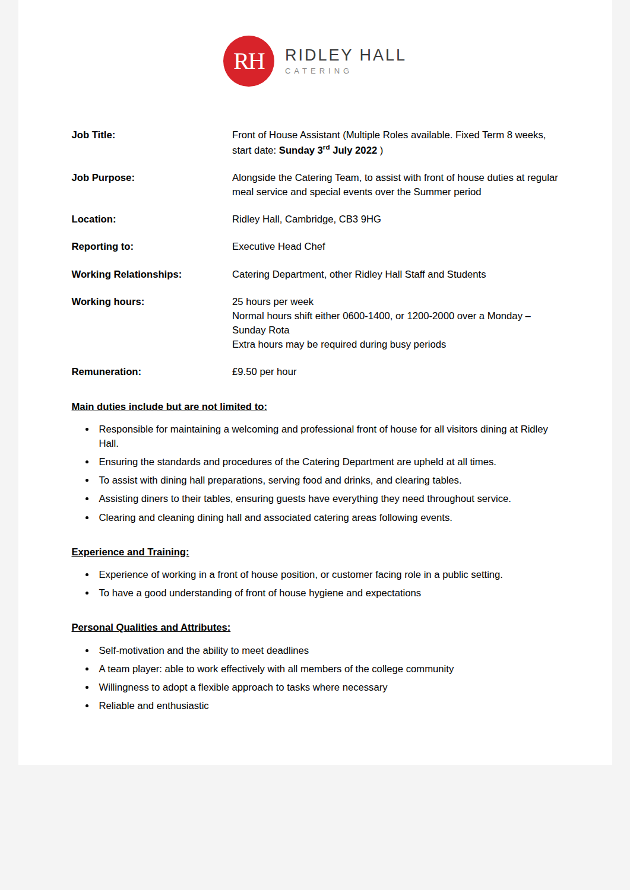RH
RIDLEY HALL
CATERING
| Job Title: | Front of House Assistant (Multiple Roles available. Fixed Term 8 weeks, start date: Sunday 3 rd July 2022 ) |
| Job Purpose: | Alongside the Catering Team, to assist with front of house duties at regular meal service and special events over the Summer period |
| Location: | Ridley Hall, Cambridge, CB3 9HG |
| Reporting to: | Executive Head Chef |
| Working Relationships: | Catering Department, other Ridley Hall Staff and Students |
| Working hours: | 25 hours per week Normal hours shift either 0600-1400, or 1200-2000 over a Monday – Sunday Rota Extra hours may be required during busy periods |
| Remuneration: | £9.50 per hour |
Main duties include but are not limited to:
Responsible for maintaining a welcoming and professional front of house for all visitors dining at Ridley Hall.
Ensuring the standards and procedures of the Catering Department are upheld at all times.
To assist with dining hall preparations, serving food and drinks, and clearing tables.
Assisting diners to their tables, ensuring guests have everything they need throughout service.
Clearing and cleaning dining hall and associated catering areas following events.
Experience and Training:
Experience of working in a front of house position, or customer facing role in a public setting.
To have a good understanding of front of house hygiene and expectations
Personal Qualities and Attributes:
Self-motivation and the ability to meet deadlines
A team player: able to work effectively with all members of the college community
Willingness to adopt a flexible approach to tasks where necessary
Reliable and enthusiastic